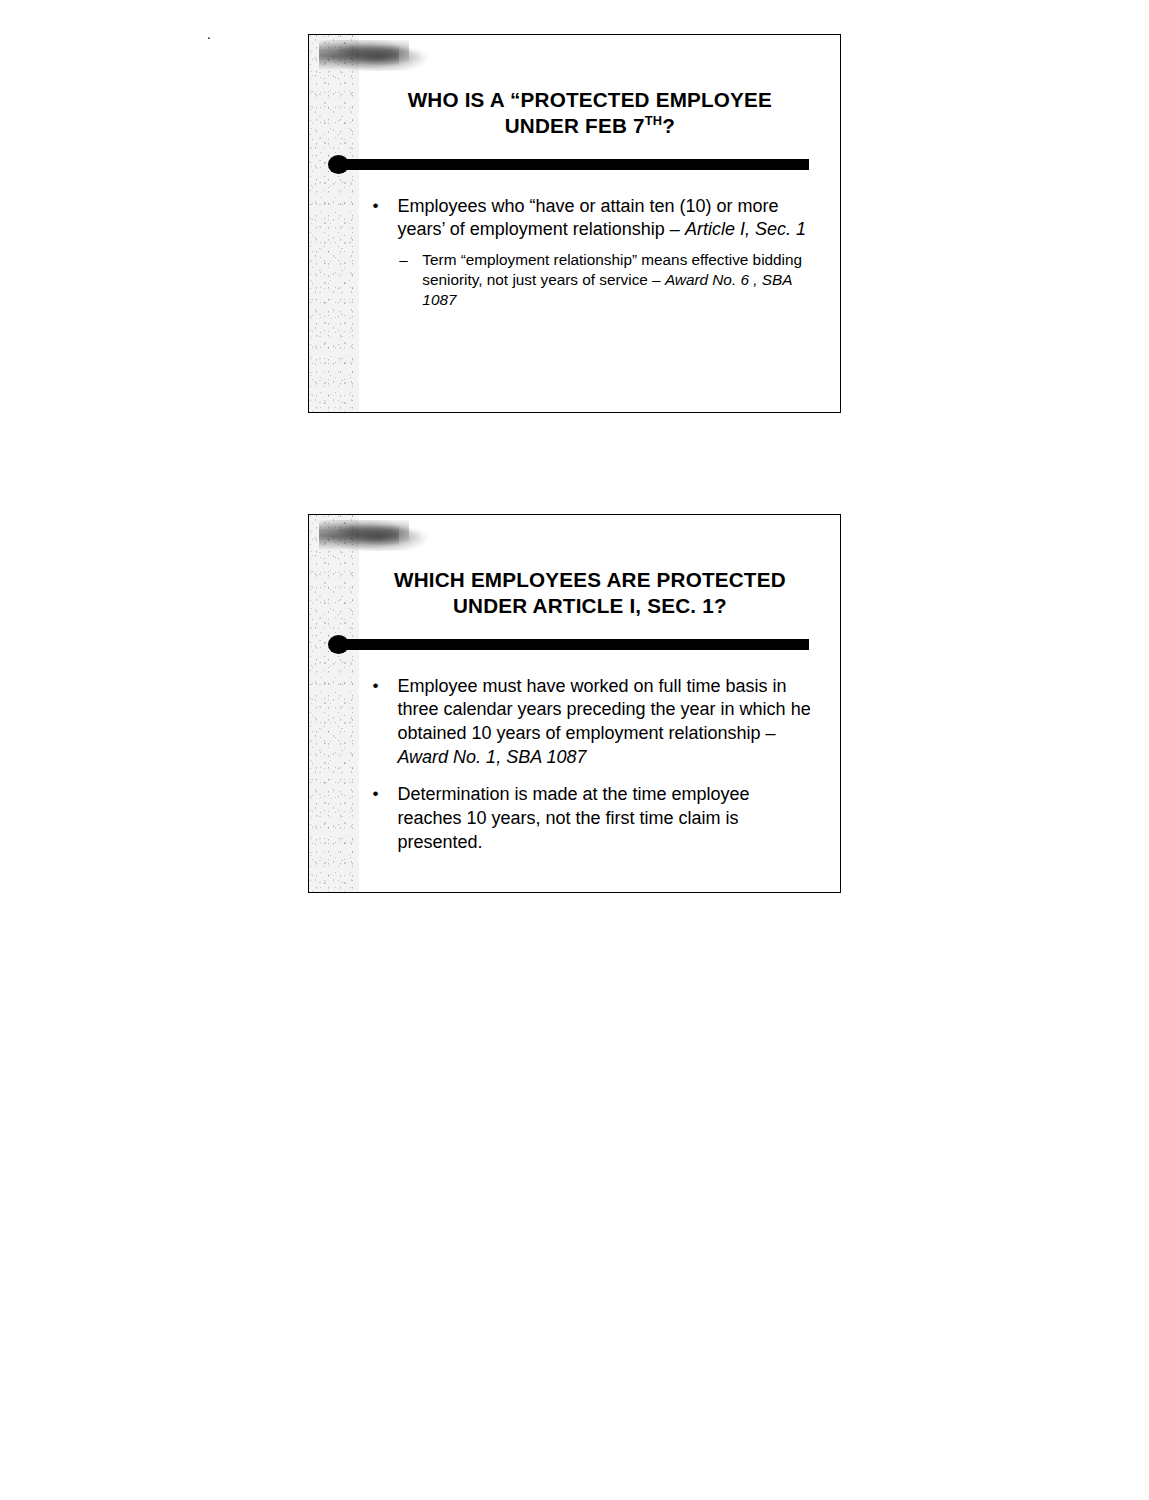.
WHO IS A “PROTECTED EMPLOYEE
UNDER FEB 7TH?
Employees who “have or attain ten (10) or more years’ of employment relationship – Article I, Sec. 1
Term “employment relationship” means effective bidding seniority, not just years of service – Award No. 6 , SBA 1087
WHICH EMPLOYEES ARE PROTECTED
UNDER ARTICLE I, SEC. 1?
Employee must have worked on full time basis in three calendar years preceding the year in which he obtained 10 years of employment relationship – Award No. 1, SBA 1087
Determination is made at the time employee reaches 10 years, not the first time claim is presented.